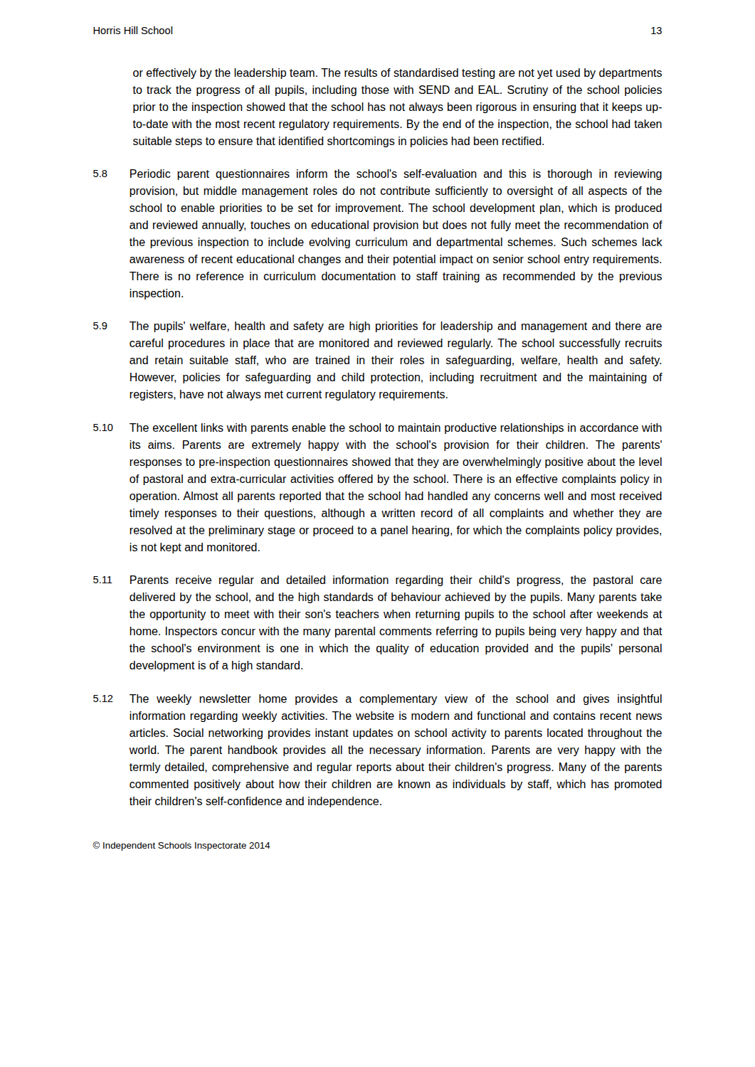Horris Hill School
13
or effectively by the leadership team. The results of standardised testing are not yet used by departments to track the progress of all pupils, including those with SEND and EAL. Scrutiny of the school policies prior to the inspection showed that the school has not always been rigorous in ensuring that it keeps up-to-date with the most recent regulatory requirements. By the end of the inspection, the school had taken suitable steps to ensure that identified shortcomings in policies had been rectified.
5.8
Periodic parent questionnaires inform the school's self-evaluation and this is thorough in reviewing provision, but middle management roles do not contribute sufficiently to oversight of all aspects of the school to enable priorities to be set for improvement. The school development plan, which is produced and reviewed annually, touches on educational provision but does not fully meet the recommendation of the previous inspection to include evolving curriculum and departmental schemes. Such schemes lack awareness of recent educational changes and their potential impact on senior school entry requirements. There is no reference in curriculum documentation to staff training as recommended by the previous inspection.
5.9
The pupils' welfare, health and safety are high priorities for leadership and management and there are careful procedures in place that are monitored and reviewed regularly. The school successfully recruits and retain suitable staff, who are trained in their roles in safeguarding, welfare, health and safety. However, policies for safeguarding and child protection, including recruitment and the maintaining of registers, have not always met current regulatory requirements.
5.10
The excellent links with parents enable the school to maintain productive relationships in accordance with its aims. Parents are extremely happy with the school's provision for their children. The parents' responses to pre-inspection questionnaires showed that they are overwhelmingly positive about the level of pastoral and extra-curricular activities offered by the school. There is an effective complaints policy in operation. Almost all parents reported that the school had handled any concerns well and most received timely responses to their questions, although a written record of all complaints and whether they are resolved at the preliminary stage or proceed to a panel hearing, for which the complaints policy provides, is not kept and monitored.
5.11
Parents receive regular and detailed information regarding their child's progress, the pastoral care delivered by the school, and the high standards of behaviour achieved by the pupils. Many parents take the opportunity to meet with their son's teachers when returning pupils to the school after weekends at home. Inspectors concur with the many parental comments referring to pupils being very happy and that the school's environment is one in which the quality of education provided and the pupils' personal development is of a high standard.
5.12
The weekly newsletter home provides a complementary view of the school and gives insightful information regarding weekly activities. The website is modern and functional and contains recent news articles. Social networking provides instant updates on school activity to parents located throughout the world. The parent handbook provides all the necessary information. Parents are very happy with the termly detailed, comprehensive and regular reports about their children's progress. Many of the parents commented positively about how their children are known as individuals by staff, which has promoted their children's self-confidence and independence.
© Independent Schools Inspectorate 2014